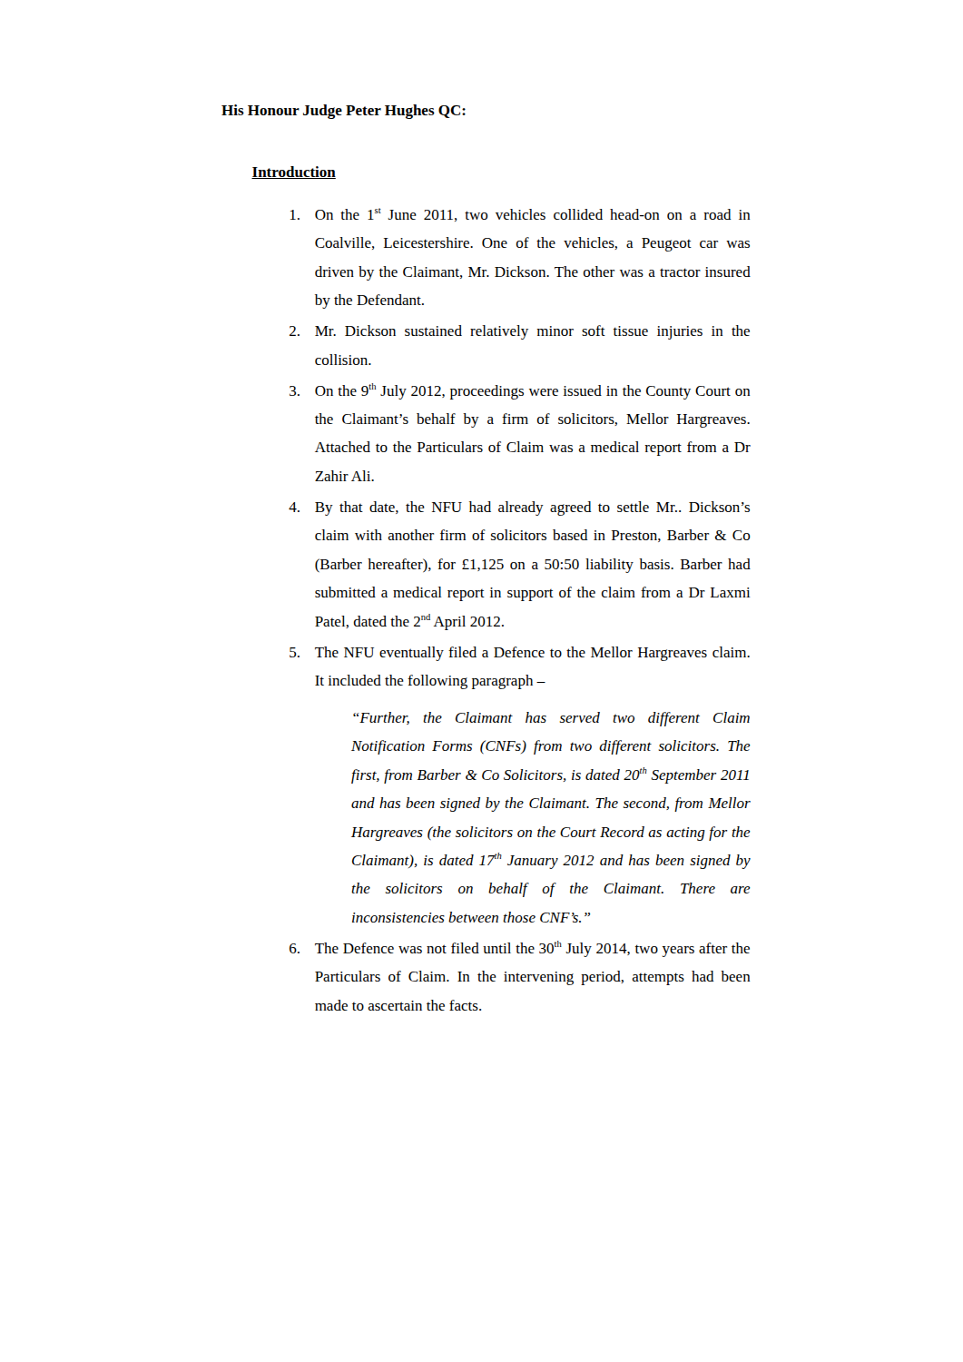His Honour Judge Peter Hughes QC:
Introduction
On the 1st June 2011, two vehicles collided head-on on a road in Coalville, Leicestershire. One of the vehicles, a Peugeot car was driven by the Claimant, Mr. Dickson. The other was a tractor insured by the Defendant.
Mr. Dickson sustained relatively minor soft tissue injuries in the collision.
On the 9th July 2012, proceedings were issued in the County Court on the Claimant’s behalf by a firm of solicitors, Mellor Hargreaves. Attached to the Particulars of Claim was a medical report from a Dr Zahir Ali.
By that date, the NFU had already agreed to settle Mr.. Dickson’s claim with another firm of solicitors based in Preston, Barber & Co (Barber hereafter), for £1,125 on a 50:50 liability basis. Barber had submitted a medical report in support of the claim from a Dr Laxmi Patel, dated the 2nd April 2012.
The NFU eventually filed a Defence to the Mellor Hargreaves claim. It included the following paragraph –
“Further, the Claimant has served two different Claim Notification Forms (CNFs) from two different solicitors. The first, from Barber & Co Solicitors, is dated 20th September 2011 and has been signed by the Claimant. The second, from Mellor Hargreaves (the solicitors on the Court Record as acting for the Claimant), is dated 17th January 2012 and has been signed by the solicitors on behalf of the Claimant. There are inconsistencies between those CNF’s.”
The Defence was not filed until the 30th July 2014, two years after the Particulars of Claim. In the intervening period, attempts had been made to ascertain the facts.